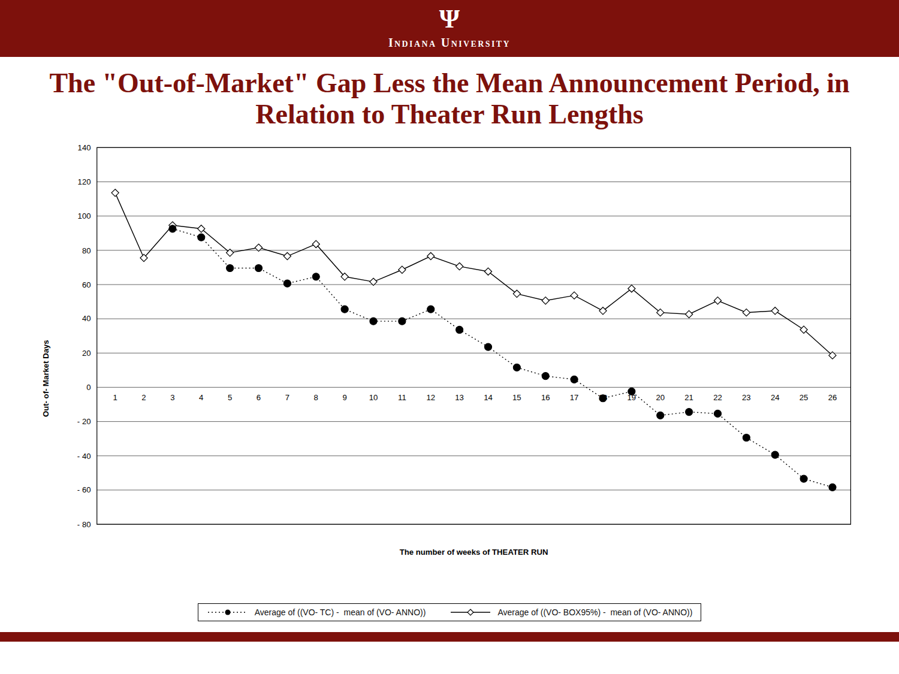Ψ
Indiana University
The "Out-of-Market" Gap Less the Mean Announcement Period, in Relation to Theater Run Lengths
140 120 100 80 60 40 20 0 - 20 - 40 - 60 - 80 Out- of- Market Days 1 2 3 4 5 6 7 8 9 10 11 12 13 14 15 16 17 18 19 20 21 22 23 24 25 26 The number of weeks of THEATER RUN
Average of ((VO- TC) - mean of (VO- ANNO))
Average of ((VO- BOX95%) - mean of (VO- ANNO))